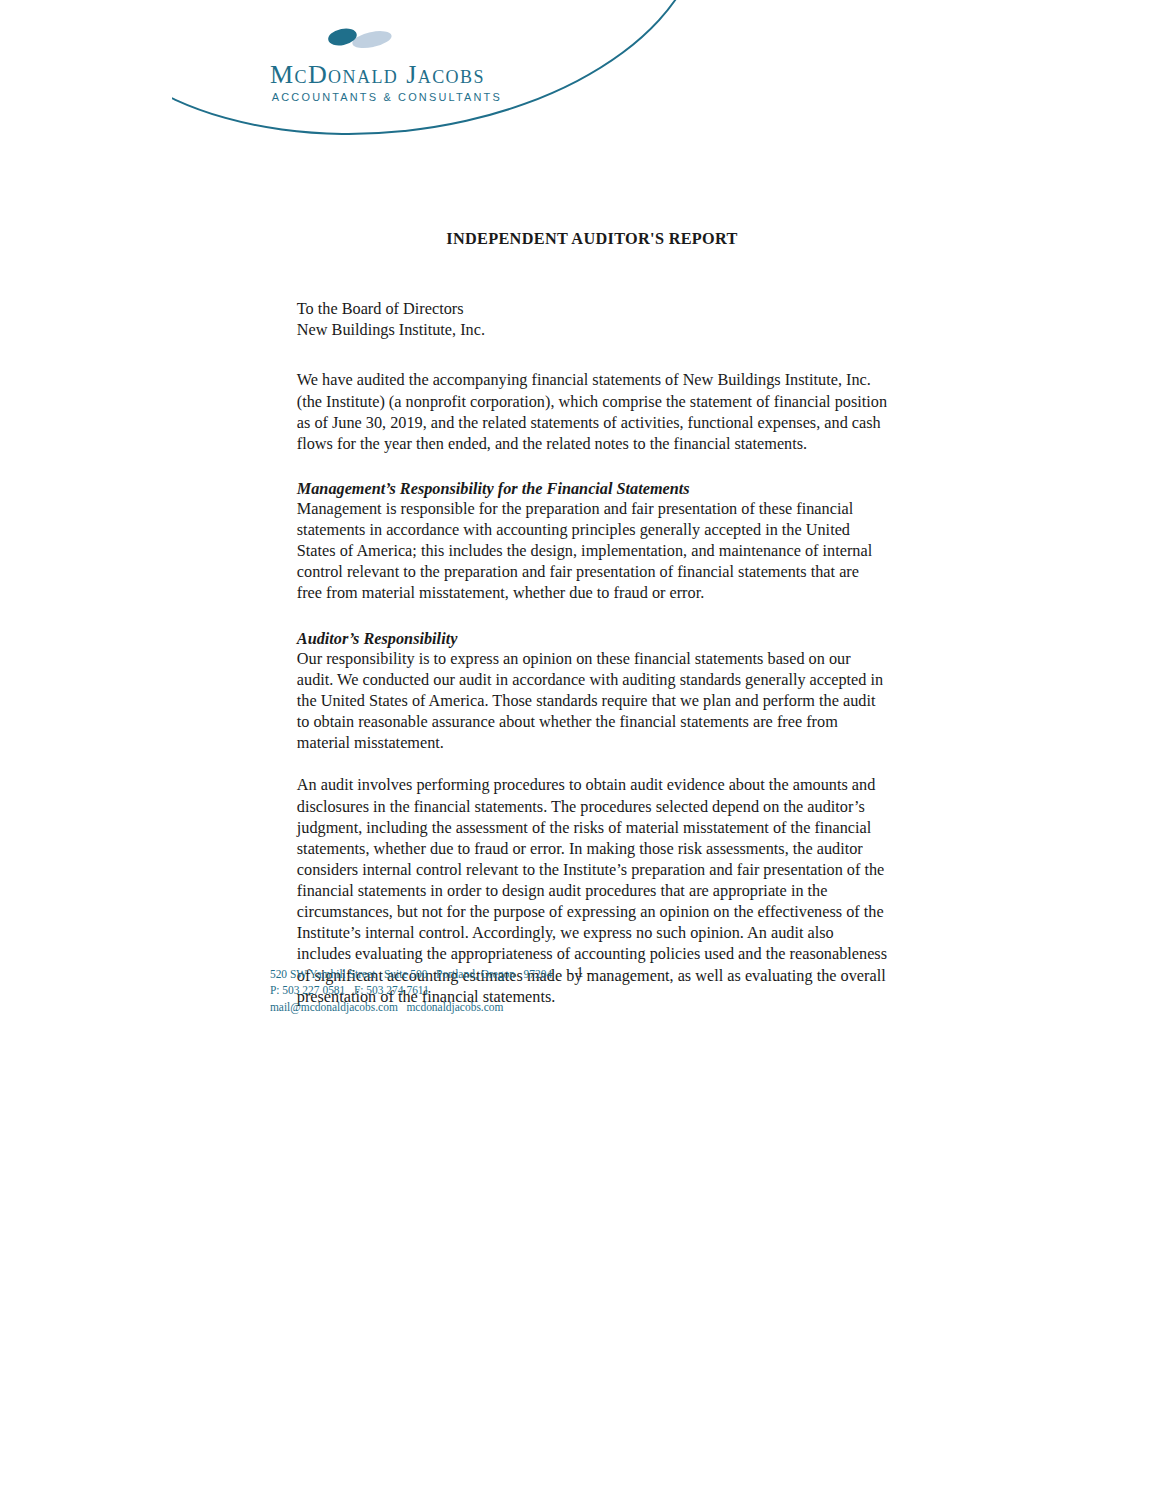McDonald Jacobs
Accountants & Consultants
INDEPENDENT AUDITOR'S REPORT
To the Board of Directors
New Buildings Institute, Inc.
We have audited the accompanying financial statements of New Buildings Institute, Inc. (the Institute) (a nonprofit corporation), which comprise the statement of financial position as of June 30, 2019, and the related statements of activities, functional expenses, and cash flows for the year then ended, and the related notes to the financial statements.
Management’s Responsibility for the Financial Statements
Management is responsible for the preparation and fair presentation of these financial statements in accordance with accounting principles generally accepted in the United States of America; this includes the design, implementation, and maintenance of internal control relevant to the preparation and fair presentation of financial statements that are free from material misstatement, whether due to fraud or error.
Auditor’s Responsibility
Our responsibility is to express an opinion on these financial statements based on our audit. We conducted our audit in accordance with auditing standards generally accepted in the United States of America. Those standards require that we plan and perform the audit to obtain reasonable assurance about whether the financial statements are free from material misstatement.
An audit involves performing procedures to obtain audit evidence about the amounts and disclosures in the financial statements. The procedures selected depend on the auditor’s judgment, including the assessment of the risks of material misstatement of the financial statements, whether due to fraud or error. In making those risk assessments, the auditor considers internal control relevant to the Institute’s preparation and fair presentation of the financial statements in order to design audit procedures that are appropriate in the circumstances, but not for the purpose of expressing an opinion on the effectiveness of the Institute’s internal control. Accordingly, we express no such opinion. An audit also includes evaluating the appropriateness of accounting policies used and the reasonableness of significant accounting estimates made by management, as well as evaluating the overall presentation of the financial statements.
- 1 -
520 SW Yamhill Street Suite 500 Portland, Oregon 97204 P: 503 227 0581 F: 503 274 7611 mail@mcdonaldjacobs.com mcdonaldjacobs.com